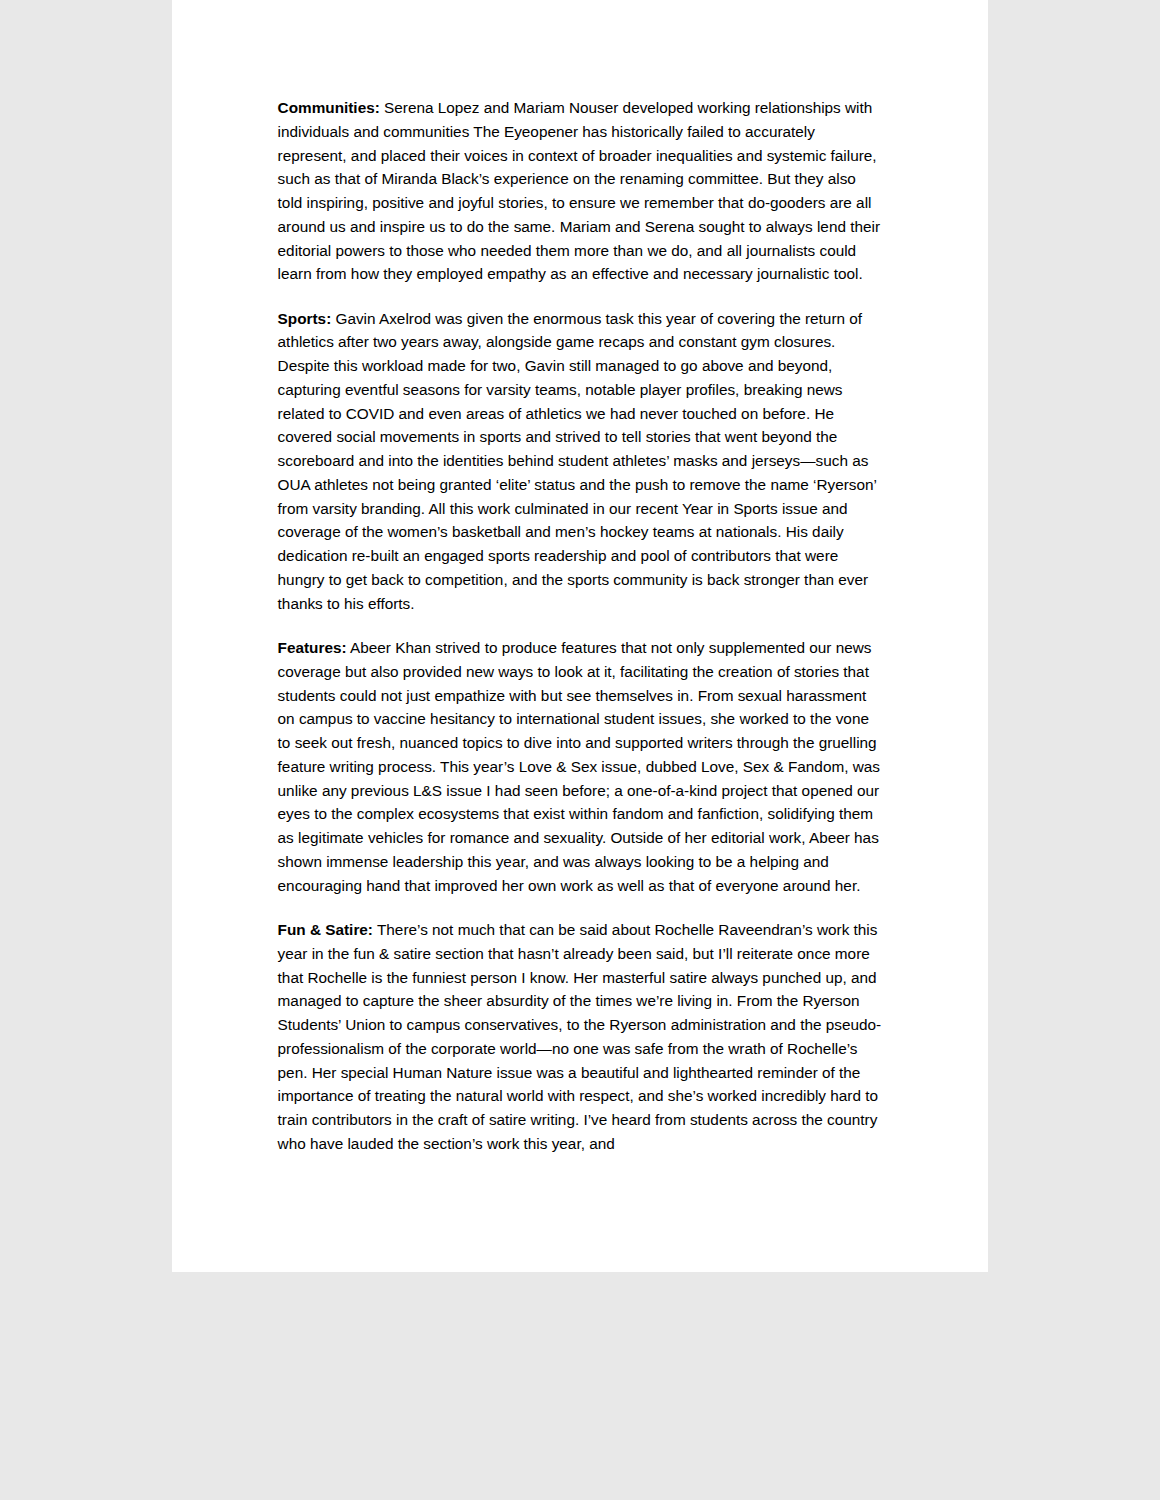Communities: Serena Lopez and Mariam Nouser developed working relationships with individuals and communities The Eyeopener has historically failed to accurately represent, and placed their voices in context of broader inequalities and systemic failure, such as that of Miranda Black’s experience on the renaming committee. But they also told inspiring, positive and joyful stories, to ensure we remember that do-gooders are all around us and inspire us to do the same. Mariam and Serena sought to always lend their editorial powers to those who needed them more than we do, and all journalists could learn from how they employed empathy as an effective and necessary journalistic tool.
Sports: Gavin Axelrod was given the enormous task this year of covering the return of athletics after two years away, alongside game recaps and constant gym closures. Despite this workload made for two, Gavin still managed to go above and beyond, capturing eventful seasons for varsity teams, notable player profiles, breaking news related to COVID and even areas of athletics we had never touched on before. He covered social movements in sports and strived to tell stories that went beyond the scoreboard and into the identities behind student athletes’ masks and jerseys—such as OUA athletes not being granted ‘elite’ status and the push to remove the name ‘Ryerson’ from varsity branding. All this work culminated in our recent Year in Sports issue and coverage of the women’s basketball and men’s hockey teams at nationals. His daily dedication re-built an engaged sports readership and pool of contributors that were hungry to get back to competition, and the sports community is back stronger than ever thanks to his efforts.
Features: Abeer Khan strived to produce features that not only supplemented our news coverage but also provided new ways to look at it, facilitating the creation of stories that students could not just empathize with but see themselves in. From sexual harassment on campus to vaccine hesitancy to international student issues, she worked to the vone to seek out fresh, nuanced topics to dive into and supported writers through the gruelling feature writing process. This year’s Love & Sex issue, dubbed Love, Sex & Fandom, was unlike any previous L&S issue I had seen before; a one-of-a-kind project that opened our eyes to the complex ecosystems that exist within fandom and fanfiction, solidifying them as legitimate vehicles for romance and sexuality. Outside of her editorial work, Abeer has shown immense leadership this year, and was always looking to be a helping and encouraging hand that improved her own work as well as that of everyone around her.
Fun & Satire: There’s not much that can be said about Rochelle Raveendran’s work this year in the fun & satire section that hasn’t already been said, but I’ll reiterate once more that Rochelle is the funniest person I know. Her masterful satire always punched up, and managed to capture the sheer absurdity of the times we’re living in. From the Ryerson Students’ Union to campus conservatives, to the Ryerson administration and the pseudo-professionalism of the corporate world—no one was safe from the wrath of Rochelle’s pen. Her special Human Nature issue was a beautiful and lighthearted reminder of the importance of treating the natural world with respect, and she’s worked incredibly hard to train contributors in the craft of satire writing. I’ve heard from students across the country who have lauded the section’s work this year, and